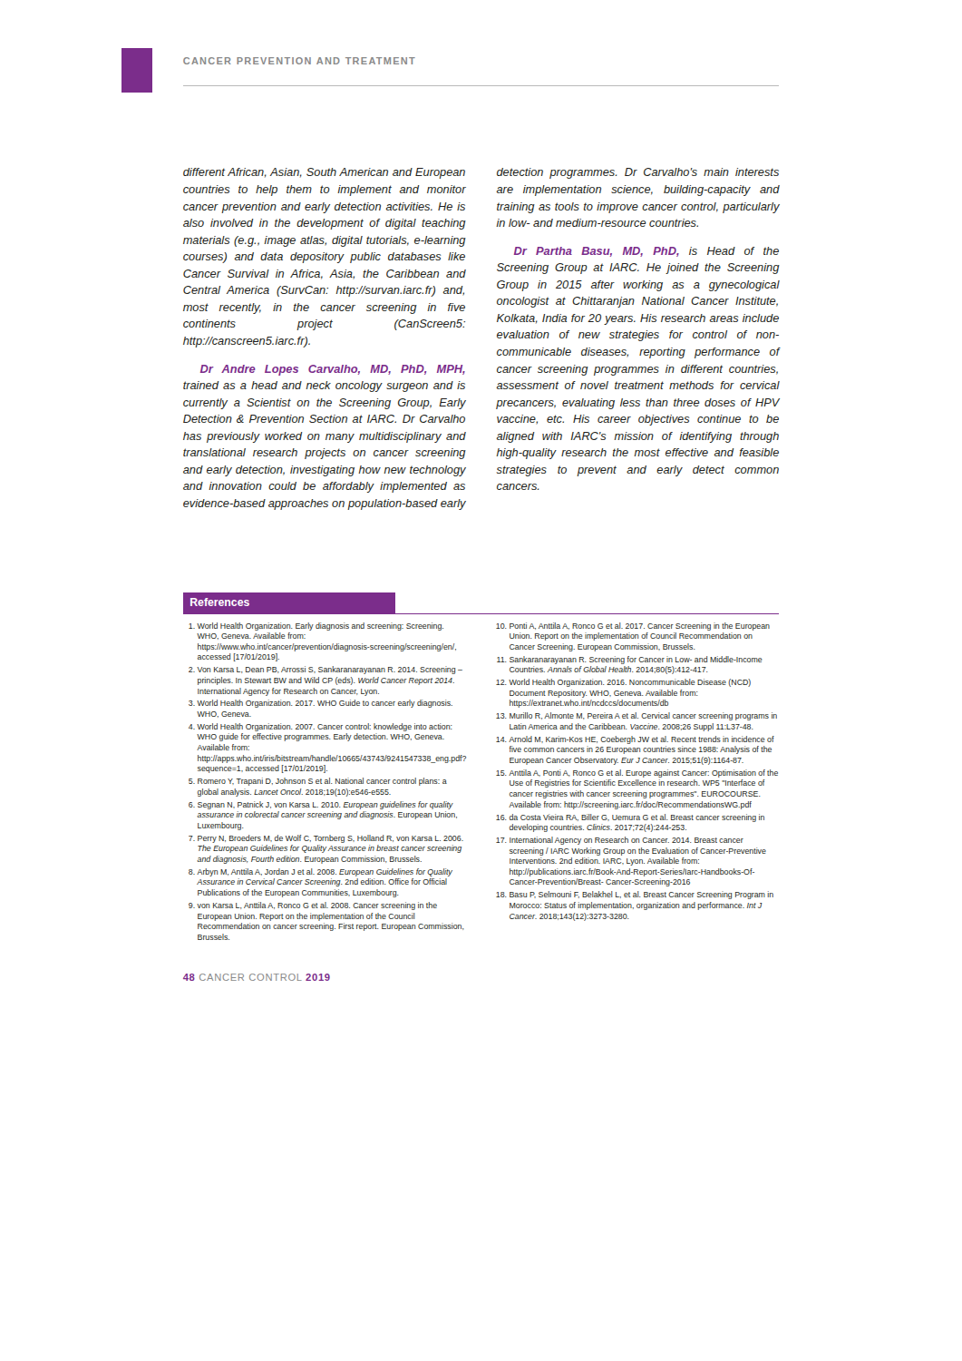Cancer Prevention and Treatment
different African, Asian, South American and European countries to help them to implement and monitor cancer prevention and early detection activities. He is also involved in the development of digital teaching materials (e.g., image atlas, digital tutorials, e-learning courses) and data depository public databases like Cancer Survival in Africa, Asia, the Caribbean and Central America (SurvCan: http://survan.iarc.fr) and, most recently, in the cancer screening in five continents project (CanScreen5: http://canscreen5.iarc.fr).
Dr Andre Lopes Carvalho, MD, PhD, MPH, trained as a head and neck oncology surgeon and is currently a Scientist on the Screening Group, Early Detection & Prevention Section at IARC. Dr Carvalho has previously worked on many multidisciplinary and translational research projects on cancer screening and early detection, investigating how new technology and innovation could be affordably implemented as evidence-based approaches on population-based early detection programmes. Dr Carvalho's main interests are implementation science, building-capacity and training as tools to improve cancer control, particularly in low- and medium-resource countries.
Dr Partha Basu, MD, PhD, is Head of the Screening Group at IARC. He joined the Screening Group in 2015 after working as a gynecological oncologist at Chittaranjan National Cancer Institute, Kolkata, India for 20 years. His research areas include evaluation of new strategies for control of non-communicable diseases, reporting performance of cancer screening programmes in different countries, assessment of novel treatment methods for cervical precancers, evaluating less than three doses of HPV vaccine, etc. His career objectives continue to be aligned with IARC's mission of identifying through high-quality research the most effective and feasible strategies to prevent and early detect common cancers.
References
World Health Organization. Early diagnosis and screening: Screening. WHO, Geneva. Available from: https://www.who.int/cancer/prevention/diagnosis-screening/screening/en/, accessed [17/01/2019].
Von Karsa L, Dean PB, Arrossi S, Sankaranarayanan R. 2014. Screening – principles. In Stewart BW and Wild CP (eds). World Cancer Report 2014. International Agency for Research on Cancer, Lyon.
World Health Organization. 2017. WHO Guide to cancer early diagnosis. WHO, Geneva.
World Health Organization. 2007. Cancer control: knowledge into action: WHO guide for effective programmes. Early detection. WHO, Geneva. Available from: http://apps.who.int/iris/bitstream/handle/10665/43743/9241547338_eng.pdf?sequence=1, accessed [17/01/2019].
Romero Y, Trapani D, Johnson S et al. National cancer control plans: a global analysis. Lancet Oncol. 2018;19(10):e546-e555.
Segnan N, Patnick J, von Karsa L. 2010. European guidelines for quality assurance in colorectal cancer screening and diagnosis. European Union, Luxembourg.
Perry N, Broeders M, de Wolf C, Tornberg S, Holland R, von Karsa L. 2006. The European Guidelines for Quality Assurance in breast cancer screening and diagnosis, Fourth edition. European Commission, Brussels.
Arbyn M, Anttila A, Jordan J et al. 2008. European Guidelines for Quality Assurance in Cervical Cancer Screening. 2nd edition. Office for Official Publications of the European Communities, Luxembourg.
von Karsa L, Anttila A, Ronco G et al. 2008. Cancer screening in the European Union. Report on the implementation of the Council Recommendation on cancer screening. First report. European Commission, Brussels.
Ponti A, Anttila A, Ronco G et al. 2017. Cancer Screening in the European Union. Report on the implementation of Council Recommendation on Cancer Screening. European Commission, Brussels.
Sankaranarayanan R. Screening for Cancer in Low- and Middle-Income Countries. Annals of Global Health. 2014;80(5):412-417.
World Health Organization. 2016. Noncommunicable Disease (NCD) Document Repository. WHO, Geneva. Available from: https://extranet.who.int/ncdccs/documents/db
Murillo R, Almonte M, Pereira A et al. Cervical cancer screening programs in Latin America and the Caribbean. Vaccine. 2008;26 Suppl 11:L37-48.
Arnold M, Karim-Kos HE, Coebergh JW et al. Recent trends in incidence of five common cancers in 26 European countries since 1988: Analysis of the European Cancer Observatory. Eur J Cancer. 2015;51(9):1164-87.
Anttila A, Ponti A, Ronco G et al. Europe against Cancer: Optimisation of the Use of Registries for Scientific Excellence in research. WP5 "Interface of cancer registries with cancer screening programmes". EUROCOURSE. Available from: http://screening.iarc.fr/doc/RecommendationsWG.pdf
da Costa Vieira RA, Biller G, Uemura G et al. Breast cancer screening in developing countries. Clinics. 2017;72(4):244-253.
International Agency on Research on Cancer. 2014. Breast cancer screening / IARC Working Group on the Evaluation of Cancer-Preventive Interventions. 2nd edition. IARC, Lyon. Available from: http://publications.iarc.fr/Book-And-Report-Series/Iarc-Handbooks-Of-Cancer-Prevention/Breast- Cancer-Screening-2016
Basu P, Selmouni F, Belakhel L, et al. Breast Cancer Screening Program in Morocco: Status of implementation, organization and performance. Int J Cancer. 2018;143(12):3273-3280.
48 CANCER CONTROL 2019